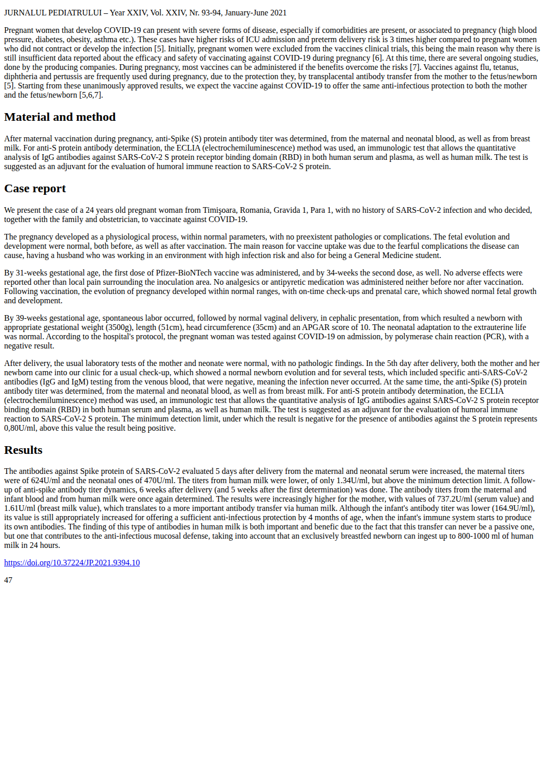JURNALUL PEDIATRULUI – Year XXIV, Vol. XXIV, Nr. 93-94, January-June 2021
Pregnant women that develop COVID-19 can present with severe forms of disease, especially if comorbidities are present, or associated to pregnancy (high blood pressure, diabetes, obesity, asthma etc.). These cases have higher risks of ICU admission and preterm delivery risk is 3 times higher compared to pregnant women who did not contract or develop the infection [5]. Initially, pregnant women were excluded from the vaccines clinical trials, this being the main reason why there is still insufficient data reported about the efficacy and safety of vaccinating against COVID-19 during pregnancy [6]. At this time, there are several ongoing studies, done by the producing companies. During pregnancy, most vaccines can be administered if the benefits overcome the risks [7]. Vaccines against flu, tetanus, diphtheria and pertussis are frequently used during pregnancy, due to the protection they, by transplacental antibody transfer from the mother to the fetus/newborn [5]. Starting from these unanimously approved results, we expect the vaccine against COVID-19 to offer the same anti-infectious protection to both the mother and the fetus/newborn [5,6,7].
Material and method
After maternal vaccination during pregnancy, anti-Spike (S) protein antibody titer was determined, from the maternal and neonatal blood, as well as from breast milk. For anti-S protein antibody determination, the ECLIA (electrochemiluminescence) method was used, an immunologic test that allows the quantitative analysis of IgG antibodies against SARS-CoV-2 S protein receptor binding domain (RBD) in both human serum and plasma, as well as human milk. The test is suggested as an adjuvant for the evaluation of humoral immune reaction to SARS-CoV-2 S protein.
Case report
We present the case of a 24 years old pregnant woman from Timişoara, Romania, Gravida 1, Para 1, with no history of SARS-CoV-2 infection and who decided, together with the family and obstetrician, to vaccinate against COVID-19.
The pregnancy developed as a physiological process, within normal parameters, with no preexistent pathologies or complications. The fetal evolution and development were normal, both before, as well as after vaccination. The main reason for vaccine uptake was due to the fearful complications the disease can cause, having a husband who was working in an environment with high infection risk and also for being a General Medicine student.
By 31-weeks gestational age, the first dose of Pfizer-BioNTech vaccine was administered, and by 34-weeks the second dose, as well. No adverse effects were reported other than local pain surrounding the inoculation area. No analgesics or antipyretic medication was administered neither before nor after vaccination. Following vaccination, the evolution of pregnancy developed within normal ranges, with on-time check-ups and prenatal care, which showed normal fetal growth and development.
By 39-weeks gestational age, spontaneous labor occurred, followed by normal vaginal delivery, in cephalic presentation, from which resulted a newborn with appropriate gestational weight (3500g), length (51cm), head circumference (35cm) and an APGAR score of 10. The neonatal adaptation to the extrauterine life was normal. According to the hospital's protocol, the pregnant woman was tested against COVID-19 on admission, by polymerase chain reaction (PCR), with a negative result.
After delivery, the usual laboratory tests of the mother and neonate were normal, with no pathologic findings. In the 5th day after delivery, both the mother and her newborn came into our clinic for a usual check-up, which showed a normal newborn evolution and for several tests, which included specific anti-SARS-CoV-2 antibodies (IgG and IgM) testing from the venous blood, that were negative, meaning the infection never occurred. At the same time, the anti-Spike (S) protein antibody titer was determined, from the maternal and neonatal blood, as well as from breast milk. For anti-S protein antibody determination, the ECLIA (electrochemiluminescence) method was used, an immunologic test that allows the quantitative analysis of IgG antibodies against SARS-CoV-2 S protein receptor binding domain (RBD) in both human serum and plasma, as well as human milk. The test is suggested as an adjuvant for the evaluation of humoral immune reaction to SARS-CoV-2 S protein. The minimum detection limit, under which the result is negative for the presence of antibodies against the S protein represents 0,80U/ml, above this value the result being positive.
Results
The antibodies against Spike protein of SARS-CoV-2 evaluated 5 days after delivery from the maternal and neonatal serum were increased, the maternal titers were of 624U/ml and the neonatal ones of 470U/ml. The titers from human milk were lower, of only 1.34U/ml, but above the minimum detection limit. A follow-up of anti-spike antibody titer dynamics, 6 weeks after delivery (and 5 weeks after the first determination) was done. The antibody titers from the maternal and infant blood and from human milk were once again determined. The results were increasingly higher for the mother, with values of 737.2U/ml (serum value) and 1.61U/ml (breast milk value), which translates to a more important antibody transfer via human milk. Although the infant's antibody titer was lower (164.9U/ml), its value is still appropriately increased for offering a sufficient anti-infectious protection by 4 months of age, when the infant's immune system starts to produce its own antibodies. The finding of this type of antibodies in human milk is both important and benefic due to the fact that this transfer can never be a passive one, but one that contributes to the anti-infectious mucosal defense, taking into account that an exclusively breastfed newborn can ingest up to 800-1000 ml of human milk in 24 hours.
https://doi.org/10.37224/JP.2021.9394.10
47